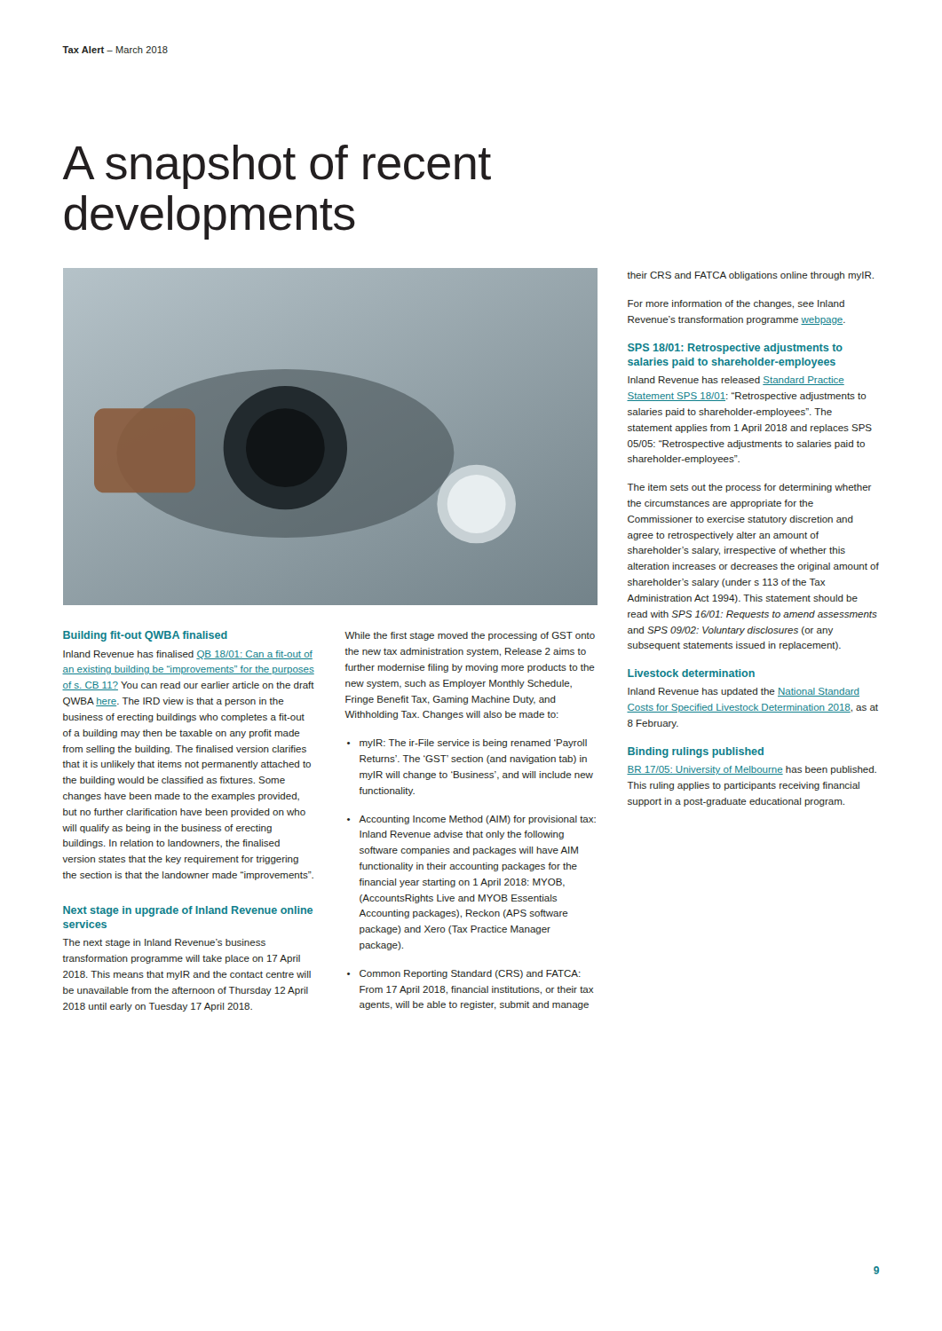Tax Alert – March 2018
A snapshot of recent developments
Building fit-out QWBA finalised
Inland Revenue has finalised QB 18/01: Can a fit-out of an existing building be “improvements” for the purposes of s. CB 11? You can read our earlier article on the draft QWBA here. The IRD view is that a person in the business of erecting buildings who completes a fit-out of a building may then be taxable on any profit made from selling the building. The finalised version clarifies that it is unlikely that items not permanently attached to the building would be classified as fixtures. Some changes have been made to the examples provided, but no further clarification have been provided on who will qualify as being in the business of erecting buildings. In relation to landowners, the finalised version states that the key requirement for triggering the section is that the landowner made “improvements”.
Next stage in upgrade of Inland Revenue online services
The next stage in Inland Revenue’s business transformation programme will take place on 17 April 2018. This means that myIR and the contact centre will be unavailable from the afternoon of Thursday 12 April 2018 until early on Tuesday 17 April 2018.
While the first stage moved the processing of GST onto the new tax administration system, Release 2 aims to further modernise filing by moving more products to the new system, such as Employer Monthly Schedule, Fringe Benefit Tax, Gaming Machine Duty, and Withholding Tax. Changes will also be made to:
myIR: The ir-File service is being renamed ‘Payroll Returns’. The ‘GST’ section (and navigation tab) in myIR will change to ‘Business’, and will include new functionality.
Accounting Income Method (AIM) for provisional tax: Inland Revenue advise that only the following software companies and packages will have AIM functionality in their accounting packages for the financial year starting on 1 April 2018: MYOB, (AccountsRights Live and MYOB Essentials Accounting packages), Reckon (APS software package) and Xero (Tax Practice Manager package).
Common Reporting Standard (CRS) and FATCA: From 17 April 2018, financial institutions, or their tax agents, will be able to register, submit and manage
their CRS and FATCA obligations online through myIR.
For more information of the changes, see Inland Revenue’s transformation programme webpage.
SPS 18/01: Retrospective adjustments to salaries paid to shareholder-employees
Inland Revenue has released Standard Practice Statement SPS 18/01: “Retrospective adjustments to salaries paid to shareholder-employees”. The statement applies from 1 April 2018 and replaces SPS 05/05: “Retrospective adjustments to salaries paid to shareholder-employees”.
The item sets out the process for determining whether the circumstances are appropriate for the Commissioner to exercise statutory discretion and agree to retrospectively alter an amount of shareholder’s salary, irrespective of whether this alteration increases or decreases the original amount of shareholder’s salary (under s 113 of the Tax Administration Act 1994). This statement should be read with SPS 16/01: Requests to amend assessments and SPS 09/02: Voluntary disclosures (or any subsequent statements issued in replacement).
Livestock determination
Inland Revenue has updated the National Standard Costs for Specified Livestock Determination 2018, as at 8 February.
Binding rulings published
BR 17/05: University of Melbourne has been published. This ruling applies to participants receiving financial support in a post-graduate educational program.
9